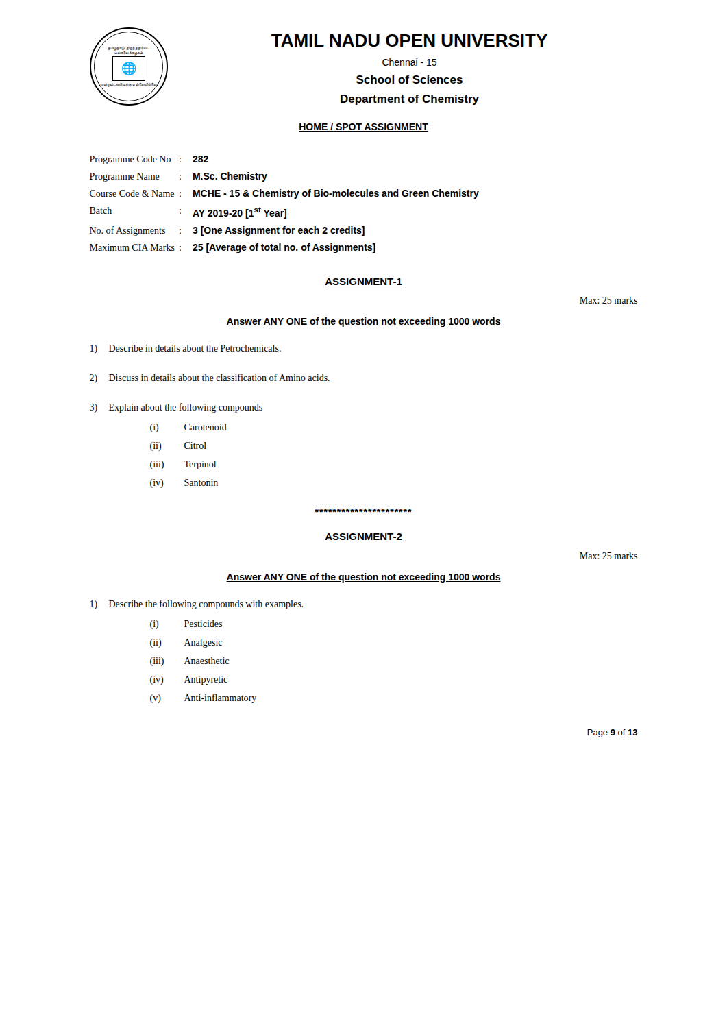தமிழ்நாடு திறந்தநிலைப் பல்கலைக்கழகம்
🌐
என்றும் அறிவுக்கு எல்லையில்லை
TAMIL NADU OPEN UNIVERSITY
Chennai - 15
School of Sciences
Department of Chemistry
HOME / SPOT ASSIGNMENT
| Programme Code No | : | 282 |
| Programme Name | : | M.Sc. Chemistry |
| Course Code & Name | : | MCHE - 15 & Chemistry of Bio-molecules and Green Chemistry |
| Batch | : | AY 2019-20 [1 st Year] |
| No. of Assignments | : | 3 [One Assignment for each 2 credits] |
| Maximum CIA Marks | : | 25 [Average of total no. of Assignments] |
ASSIGNMENT-1
Max: 25 marks
Answer ANY ONE of the question not exceeding 1000 words
1) Describe in details about the Petrochemicals.
2) Discuss in details about the classification of Amino acids.
3) Explain about the following compounds
(i) Carotenoid
(ii) Citrol
(iii) Terpinol
(iv) Santonin
**********************
ASSIGNMENT-2
Max: 25 marks
Answer ANY ONE of the question not exceeding 1000 words
1) Describe the following compounds with examples.
(i) Pesticides
(ii) Analgesic
(iii) Anaesthetic
(iv) Antipyretic
(v) Anti-inflammatory
Page 9 of 13